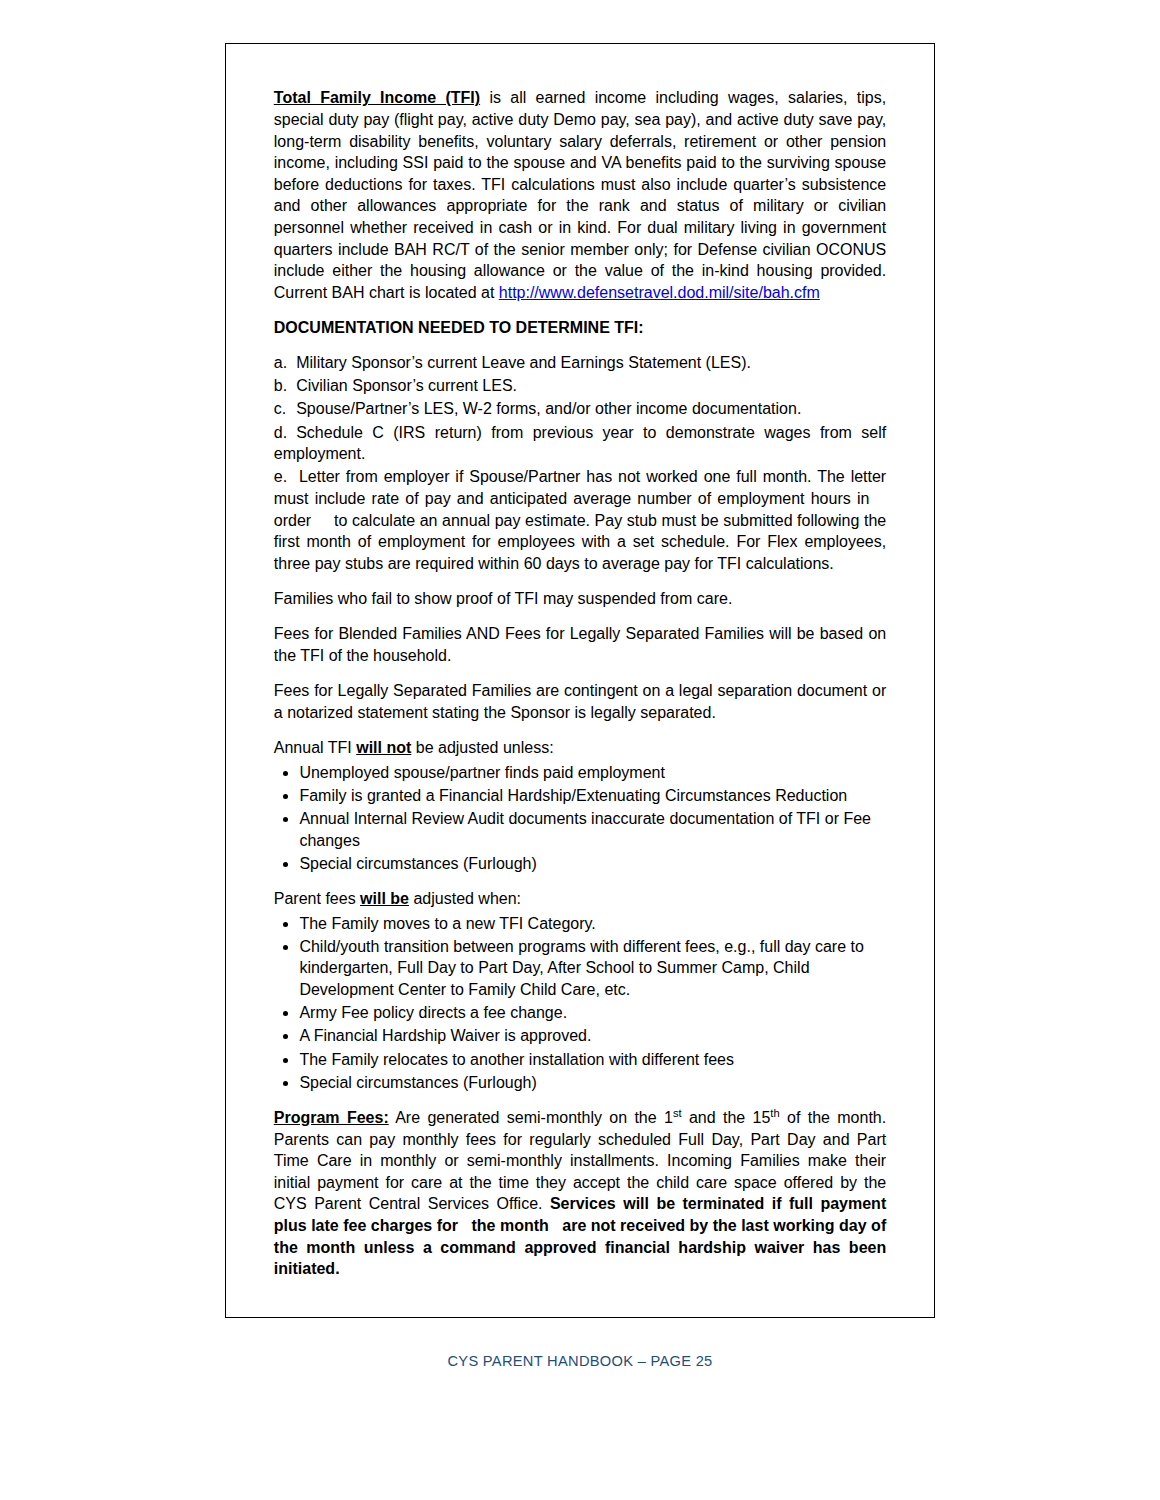Total Family Income (TFI) is all earned income including wages, salaries, tips, special duty pay (flight pay, active duty Demo pay, sea pay), and active duty save pay, long-term disability benefits, voluntary salary deferrals, retirement or other pension income, including SSI paid to the spouse and VA benefits paid to the surviving spouse before deductions for taxes. TFI calculations must also include quarter’s subsistence and other allowances appropriate for the rank and status of military or civilian personnel whether received in cash or in kind. For dual military living in government quarters include BAH RC/T of the senior member only; for Defense civilian OCONUS include either the housing allowance or the value of the in-kind housing provided. Current BAH chart is located at http://www.defensetravel.dod.mil/site/bah.cfm
DOCUMENTATION NEEDED TO DETERMINE TFI:
a. Military Sponsor’s current Leave and Earnings Statement (LES).
b. Civilian Sponsor’s current LES.
c. Spouse/Partner’s LES, W-2 forms, and/or other income documentation.
d. Schedule C (IRS return) from previous year to demonstrate wages from self employment.
e. Letter from employer if Spouse/Partner has not worked one full month. The letter must include rate of pay and anticipated average number of employment hours in order to calculate an annual pay estimate. Pay stub must be submitted following the first month of employment for employees with a set schedule. For Flex employees, three pay stubs are required within 60 days to average pay for TFI calculations.
Families who fail to show proof of TFI may suspended from care.
Fees for Blended Families AND Fees for Legally Separated Families will be based on the TFI of the household.
Fees for Legally Separated Families are contingent on a legal separation document or a notarized statement stating the Sponsor is legally separated.
Annual TFI will not be adjusted unless:
Unemployed spouse/partner finds paid employment
Family is granted a Financial Hardship/Extenuating Circumstances Reduction
Annual Internal Review Audit documents inaccurate documentation of TFI or Fee changes
Special circumstances (Furlough)
Parent fees will be adjusted when:
The Family moves to a new TFI Category.
Child/youth transition between programs with different fees, e.g., full day care to kindergarten, Full Day to Part Day, After School to Summer Camp, Child Development Center to Family Child Care, etc.
Army Fee policy directs a fee change.
A Financial Hardship Waiver is approved.
The Family relocates to another installation with different fees
Special circumstances (Furlough)
Program Fees: Are generated semi-monthly on the 1st and the 15th of the month. Parents can pay monthly fees for regularly scheduled Full Day, Part Day and Part Time Care in monthly or semi-monthly installments. Incoming Families make their initial payment for care at the time they accept the child care space offered by the CYS Parent Central Services Office. Services will be terminated if full payment plus late fee charges for the month are not received by the last working day of the month unless a command approved financial hardship waiver has been initiated.
CYS PARENT HANDBOOK – PAGE 25